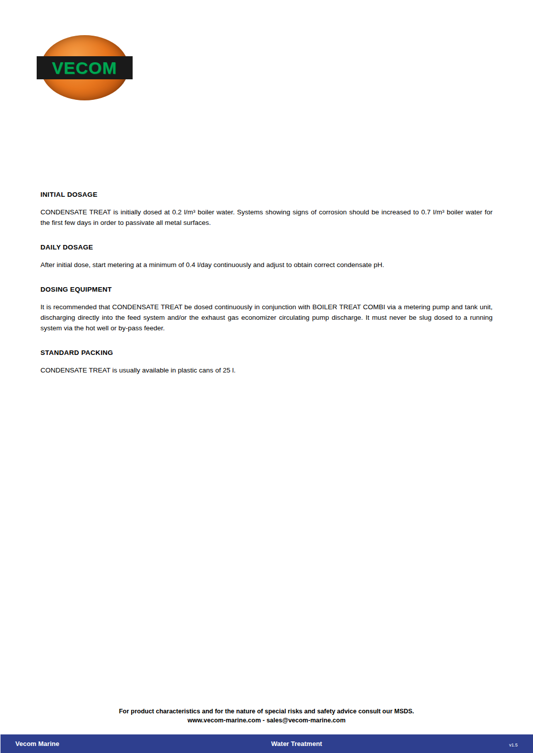VECOM
INITIAL DOSAGE
CONDENSATE TREAT is initially dosed at 0.2 l/m³ boiler water. Systems showing signs of corrosion should be increased to 0.7 l/m³ boiler water for the first few days in order to passivate all metal surfaces.
DAILY DOSAGE
After initial dose, start metering at a minimum of 0.4 l/day continuously and adjust to obtain correct condensate pH.
DOSING EQUIPMENT
It is recommended that CONDENSATE TREAT be dosed continuously in conjunction with BOILER TREAT COMBI via a metering pump and tank unit, discharging directly into the feed system and/or the exhaust gas economizer circulating pump discharge. It must never be slug dosed to a running system via the hot well or by-pass feeder.
STANDARD PACKING
CONDENSATE TREAT is usually available in plastic cans of 25 l.
For product characteristics and for the nature of special risks and safety advice consult our MSDS.
www.vecom-marine.com - sales@vecom-marine.com
Vecom Marine
Water Treatment
v1.5